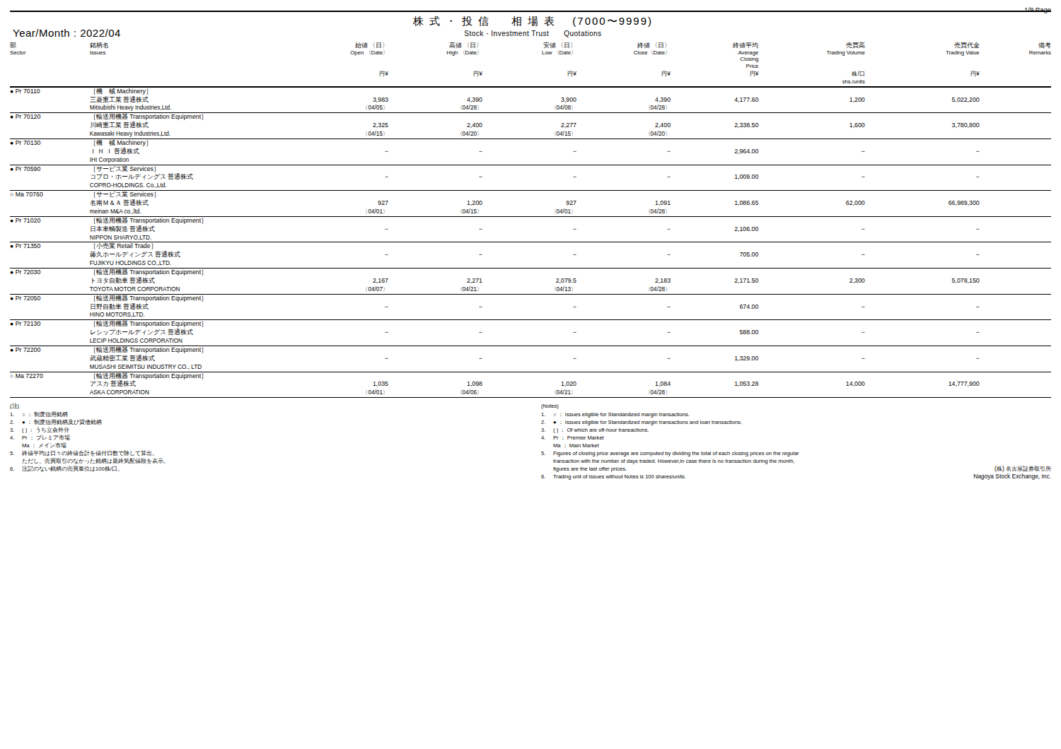1/9 Page
Year/Month : 2022/04
株 式 ・ 投 信 　 相 場 表 　(7000〜9999)
Stock・Investment Trust　　Quotations
| 部 Sector | 銘柄名 Issues | 始値 〈日〉 Open 〈Date〉 | 高値 〈日〉 High 〈Date〉 | 安値 〈日〉 Low 〈Date〉 | 終値 〈日〉 Close〈Date〉 | 終値平均 Average Closing Price | 売買高 Trading Volume | 売買代金 Trading Value | 備考 Remarks |
| | | 円¥ | 円¥ | 円¥ | 円¥ | 円¥ | 株/口 shs./units | 円¥ | |
| ● Pr 70110 | ［機 械 Machinery］ | |
| | 三菱重工業 普通株式 Mitsubishi Heavy Industries,Ltd. | 3,983 〈04/05〉 | 4,390 〈04/28〉 | 3,900 〈04/08〉 | 4,390 〈04/28〉 | 4,177.60 | 1,200 | 5,022,200 | |
| ● Pr 70120 | ［輸送用機器 Transportation Equipment］ | |
| | 川崎重工業 普通株式 Kawasaki Heavy Industries,Ltd. | 2,325 〈04/15〉 | 2,400 〈04/20〉 | 2,277 〈04/15〉 | 2,400 〈04/20〉 | 2,338.50 | 1,600 | 3,780,800 | |
| ● Pr 70130 | ［機 械 Machinery］ | |
| | Ｉ Ｈ Ｉ 普通株式 IHI Corporation | − | − | − | − | 2,964.00 | − | − | |
| ● Pr 70590 | ［サービス業 Services］ | |
| | コプロ・ホールディングス 普通株式 COPRO-HOLDINGS. Co.,Ltd. | − | − | − | − | 1,009.00 | − | − | |
| ○ Ma 70760 | ［サービス業 Services］ | |
| | 名南Ｍ＆Ａ 普通株式 meinan M&A co.,ltd. | 927 〈04/01〉 | 1,200 〈04/15〉 | 927 〈04/01〉 | 1,091 〈04/28〉 | 1,086.65 | 62,000 | 66,989,300 | |
| ● Pr 71020 | ［輸送用機器 Transportation Equipment］ | |
| | 日本車輌製造 普通株式 NIPPON SHARYO,LTD. | − | − | − | − | 2,106.00 | − | − | |
| ● Pr 71350 | ［小売業 Retail Trade］ | |
| | 藤久ホールディングス 普通株式 FUJIKYU HOLDINGS CO.,LTD. | − | − | − | − | 705.00 | − | − | |
| ● Pr 72030 | ［輸送用機器 Transportation Equipment］ | |
| | トヨタ自動車 普通株式 TOYOTA MOTOR CORPORATION | 2,167 〈04/07〉 | 2,271 〈04/21〉 | 2,079.5 〈04/13〉 | 2,183 〈04/28〉 | 2,171.50 | 2,300 | 5,078,150 | |
| ● Pr 72050 | ［輸送用機器 Transportation Equipment］ | |
| | 日野自動車 普通株式 HINO MOTORS,LTD. | − | − | − | − | 674.00 | − | − | |
| ● Pr 72130 | ［輸送用機器 Transportation Equipment］ | |
| | レシップホールディングス 普通株式 LECIP HOLDINGS CORPORATION | − | − | − | − | 588.00 | − | − | |
| ● Pr 72200 | ［輸送用機器 Transportation Equipment］ | |
| | 武蔵精密工業 普通株式 MUSASHI SEIMITSU INDUSTRY CO., LTD | − | − | − | − | 1,329.00 | − | − | |
| ○ Ma 72270 | ［輸送用機器 Transportation Equipment］ | |
| | アスカ 普通株式 ASKA CORPORATION | 1,035 〈04/01〉 | 1,098 〈04/06〉 | 1,020 〈04/21〉 | 1,084 〈04/28〉 | 1,053.28 | 14,000 | 14,777,900 | |
(注)
1.○ ： 制度信用銘柄
2.● ： 制度信用銘柄及び貸借銘柄
3.( ) ： うち立会外分
4. Pr ： プレミア市場
Ma ： メイン市場
5. 終値平均は日々の終値合計を値付日数で除して算出。
ただし、売買取引のなかった銘柄は最終気配値段を表示。
6. 注記のない銘柄の売買単位は100株/口。
(Notes)
1.○ ： Issues eligible for Standardized margin transactions.
2.● ： Issues eligible for Standardized margin transactions and loan transactions.
3.( ) ： Of which are off-hour transactions.
4. Pr ： Premier Market
Ma ： Main Market
5. Figures of closing price average are computed by dividing the total of each closing prices on the regular
transaction with the number of days traded. However,in case there is no transaction during the month,
figures are the last offer prices.
6. Trading unit of Issues without Notes is 100 shares/units.
(株) 名古屋証券取引所
Nagoya Stock Exchange, Inc.